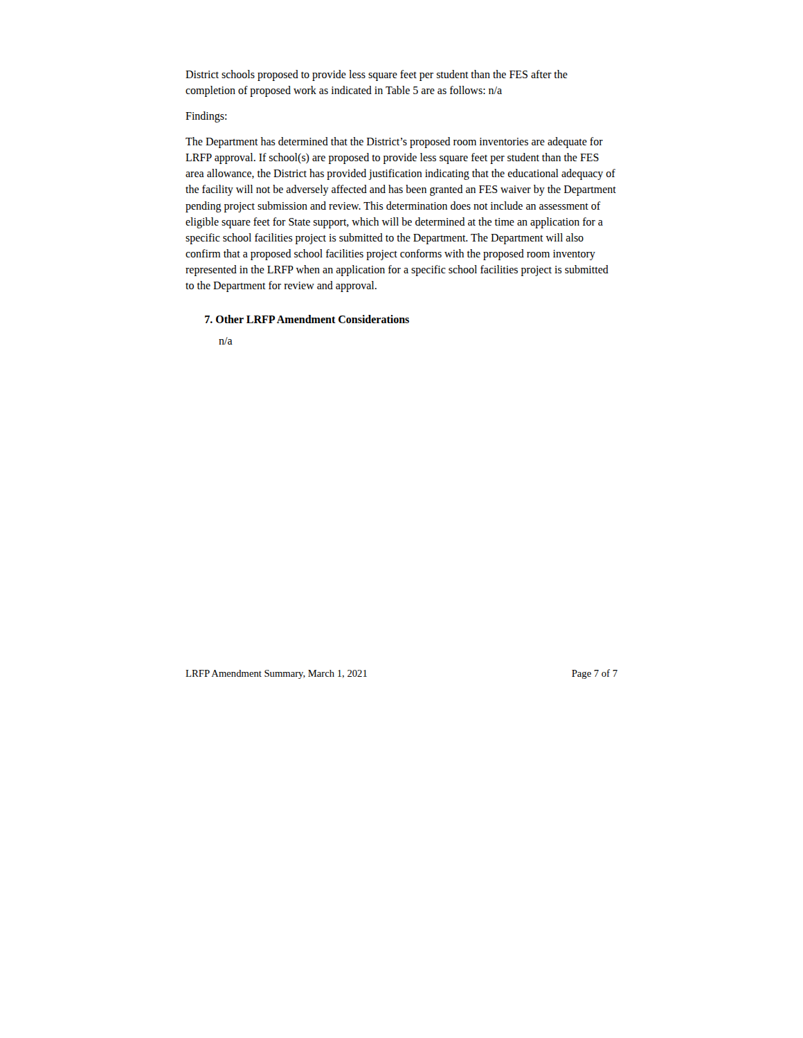District schools proposed to provide less square feet per student than the FES after the completion of proposed work as indicated in Table 5 are as follows: n/a
Findings:
The Department has determined that the District’s proposed room inventories are adequate for LRFP approval. If school(s) are proposed to provide less square feet per student than the FES area allowance, the District has provided justification indicating that the educational adequacy of the facility will not be adversely affected and has been granted an FES waiver by the Department pending project submission and review. This determination does not include an assessment of eligible square feet for State support, which will be determined at the time an application for a specific school facilities project is submitted to the Department. The Department will also confirm that a proposed school facilities project conforms with the proposed room inventory represented in the LRFP when an application for a specific school facilities project is submitted to the Department for review and approval.
Other LRFP Amendment Considerations
n/a
LRFP Amendment Summary, March 1, 2021
Page 7 of 7